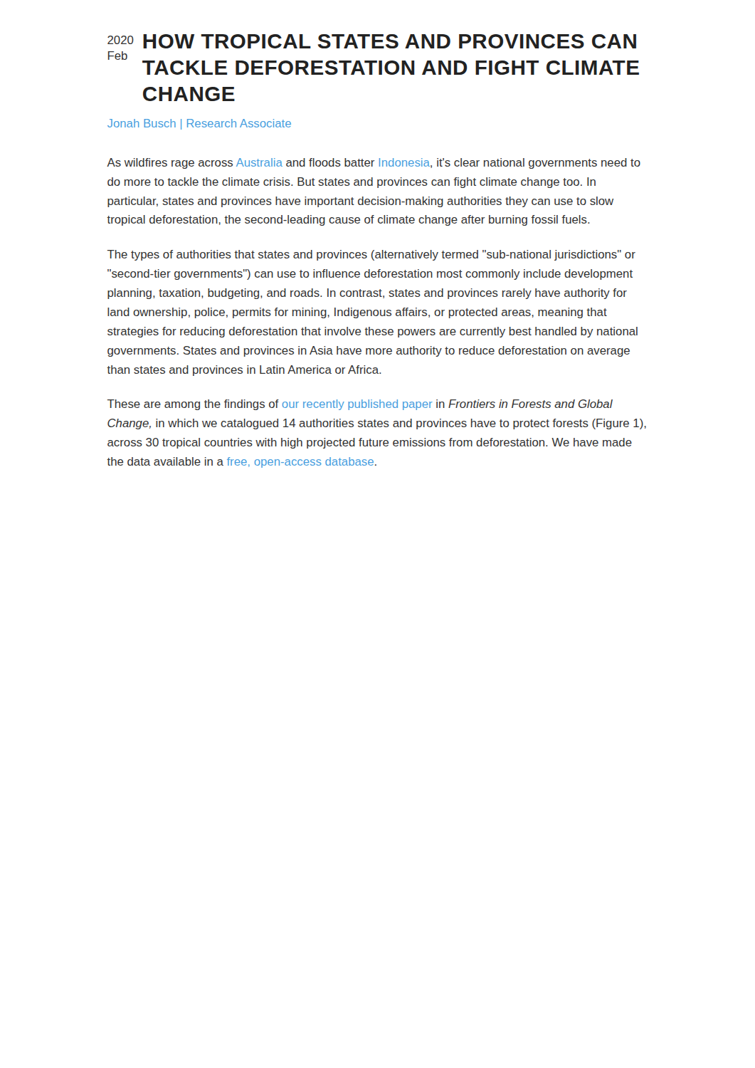2020 Feb
How Tropical States and Provinces Can Tackle Deforestation and Fight Climate Change
Jonah Busch | Research Associate
As wildfires rage across Australia and floods batter Indonesia, it's clear national governments need to do more to tackle the climate crisis. But states and provinces can fight climate change too. In particular, states and provinces have important decision-making authorities they can use to slow tropical deforestation, the second-leading cause of climate change after burning fossil fuels.
The types of authorities that states and provinces (alternatively termed "sub-national jurisdictions" or "second-tier governments") can use to influence deforestation most commonly include development planning, taxation, budgeting, and roads. In contrast, states and provinces rarely have authority for land ownership, police, permits for mining, Indigenous affairs, or protected areas, meaning that strategies for reducing deforestation that involve these powers are currently best handled by national governments. States and provinces in Asia have more authority to reduce deforestation on average than states and provinces in Latin America or Africa.
These are among the findings of our recently published paper in Frontiers in Forests and Global Change, in which we catalogued 14 authorities states and provinces have to protect forests (Figure 1), across 30 tropical countries with high projected future emissions from deforestation. We have made the data available in a free, open-access database.